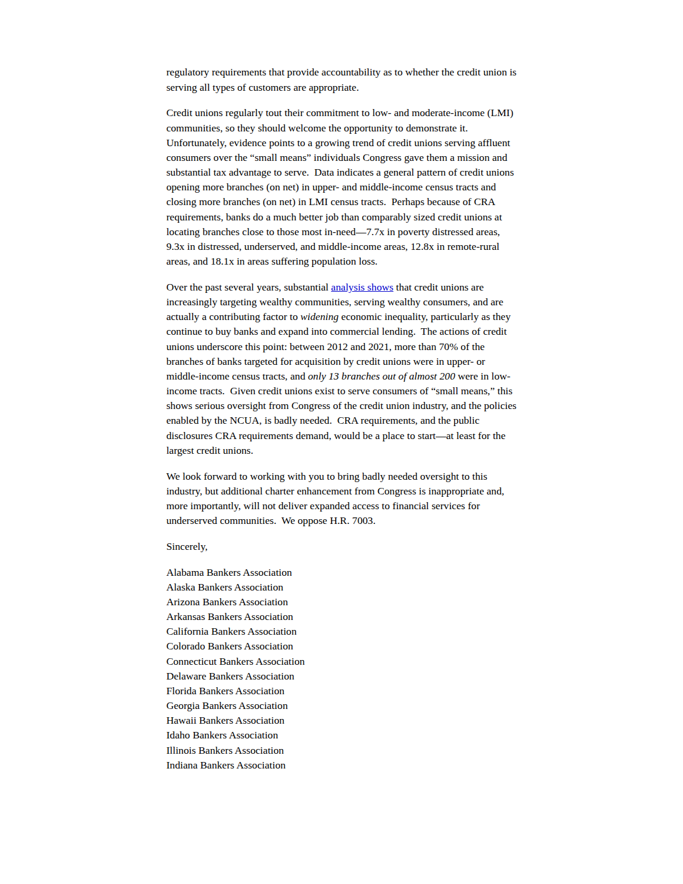regulatory requirements that provide accountability as to whether the credit union is serving all types of customers are appropriate.
Credit unions regularly tout their commitment to low- and moderate-income (LMI) communities, so they should welcome the opportunity to demonstrate it. Unfortunately, evidence points to a growing trend of credit unions serving affluent consumers over the “small means” individuals Congress gave them a mission and substantial tax advantage to serve. Data indicates a general pattern of credit unions opening more branches (on net) in upper- and middle-income census tracts and closing more branches (on net) in LMI census tracts. Perhaps because of CRA requirements, banks do a much better job than comparably sized credit unions at locating branches close to those most in-need—7.7x in poverty distressed areas, 9.3x in distressed, underserved, and middle-income areas, 12.8x in remote-rural areas, and 18.1x in areas suffering population loss.
Over the past several years, substantial analysis shows that credit unions are increasingly targeting wealthy communities, serving wealthy consumers, and are actually a contributing factor to widening economic inequality, particularly as they continue to buy banks and expand into commercial lending. The actions of credit unions underscore this point: between 2012 and 2021, more than 70% of the branches of banks targeted for acquisition by credit unions were in upper- or middle-income census tracts, and only 13 branches out of almost 200 were in low-income tracts. Given credit unions exist to serve consumers of “small means,” this shows serious oversight from Congress of the credit union industry, and the policies enabled by the NCUA, is badly needed. CRA requirements, and the public disclosures CRA requirements demand, would be a place to start—at least for the largest credit unions.
We look forward to working with you to bring badly needed oversight to this industry, but additional charter enhancement from Congress is inappropriate and, more importantly, will not deliver expanded access to financial services for underserved communities. We oppose H.R. 7003.
Sincerely,
Alabama Bankers Association
Alaska Bankers Association
Arizona Bankers Association
Arkansas Bankers Association
California Bankers Association
Colorado Bankers Association
Connecticut Bankers Association
Delaware Bankers Association
Florida Bankers Association
Georgia Bankers Association
Hawaii Bankers Association
Idaho Bankers Association
Illinois Bankers Association
Indiana Bankers Association